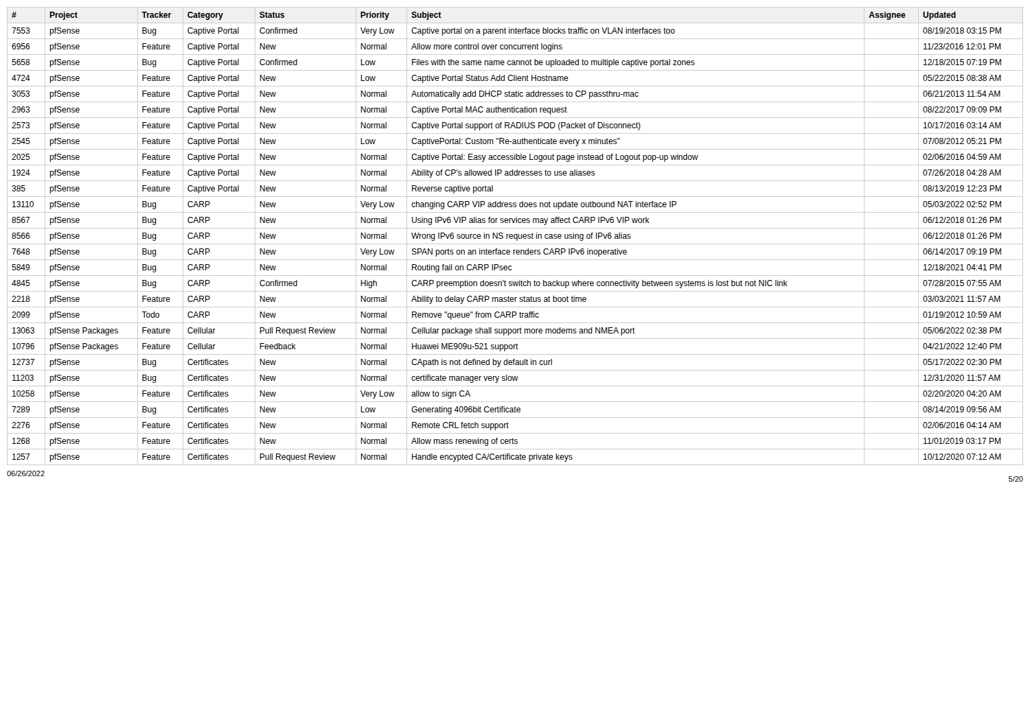| # | Project | Tracker | Category | Status | Priority | Subject | Assignee | Updated |
| --- | --- | --- | --- | --- | --- | --- | --- | --- |
| 7553 | pfSense | Bug | Captive Portal | Confirmed | Very Low | Captive portal on a parent interface blocks traffic on VLAN interfaces too | | 08/19/2018 03:15 PM |
| 6956 | pfSense | Feature | Captive Portal | New | Normal | Allow more control over concurrent logins | | 11/23/2016 12:01 PM |
| 5658 | pfSense | Bug | Captive Portal | Confirmed | Low | Files with the same name cannot be uploaded to multiple captive portal zones | | 12/18/2015 07:19 PM |
| 4724 | pfSense | Feature | Captive Portal | New | Low | Captive Portal Status Add Client Hostname | | 05/22/2015 08:38 AM |
| 3053 | pfSense | Feature | Captive Portal | New | Normal | Automatically add DHCP static addresses to CP passthru-mac | | 06/21/2013 11:54 AM |
| 2963 | pfSense | Feature | Captive Portal | New | Normal | Captive Portal MAC authentication request | | 08/22/2017 09:09 PM |
| 2573 | pfSense | Feature | Captive Portal | New | Normal | Captive Portal support of RADIUS POD (Packet of Disconnect) | | 10/17/2016 03:14 AM |
| 2545 | pfSense | Feature | Captive Portal | New | Low | CaptivePortal: Custom "Re-authenticate every x minutes" | | 07/08/2012 05:21 PM |
| 2025 | pfSense | Feature | Captive Portal | New | Normal | Captive Portal: Easy accessible Logout page instead of Logout pop-up window | | 02/06/2016 04:59 AM |
| 1924 | pfSense | Feature | Captive Portal | New | Normal | Ability of CP's allowed IP addresses to use aliases | | 07/26/2018 04:28 AM |
| 385 | pfSense | Feature | Captive Portal | New | Normal | Reverse captive portal | | 08/13/2019 12:23 PM |
| 13110 | pfSense | Bug | CARP | New | Very Low | changing CARP VIP address does not update outbound NAT interface IP | | 05/03/2022 02:52 PM |
| 8567 | pfSense | Bug | CARP | New | Normal | Using IPv6 VIP alias for services may affect CARP IPv6 VIP work | | 06/12/2018 01:26 PM |
| 8566 | pfSense | Bug | CARP | New | Normal | Wrong IPv6 source in NS request in case using of IPv6 alias | | 06/12/2018 01:26 PM |
| 7648 | pfSense | Bug | CARP | New | Very Low | SPAN ports on an interface renders CARP IPv6 inoperative | | 06/14/2017 09:19 PM |
| 5849 | pfSense | Bug | CARP | New | Normal | Routing fail on CARP IPsec | | 12/18/2021 04:41 PM |
| 4845 | pfSense | Bug | CARP | Confirmed | High | CARP preemption doesn't switch to backup where connectivity between systems is lost but not NIC link | | 07/28/2015 07:55 AM |
| 2218 | pfSense | Feature | CARP | New | Normal | Ability to delay CARP master status at boot time | | 03/03/2021 11:57 AM |
| 2099 | pfSense | Todo | CARP | New | Normal | Remove "queue" from CARP traffic | | 01/19/2012 10:59 AM |
| 13063 | pfSense Packages | Feature | Cellular | Pull Request Review | Normal | Cellular package shall support more modems and NMEA port | | 05/06/2022 02:38 PM |
| 10796 | pfSense Packages | Feature | Cellular | Feedback | Normal | Huawei ME909u-521 support | | 04/21/2022 12:40 PM |
| 12737 | pfSense | Bug | Certificates | New | Normal | CApath is not defined by default in curl | | 05/17/2022 02:30 PM |
| 11203 | pfSense | Bug | Certificates | New | Normal | certificate manager very slow | | 12/31/2020 11:57 AM |
| 10258 | pfSense | Feature | Certificates | New | Very Low | allow to sign CA | | 02/20/2020 04:20 AM |
| 7289 | pfSense | Bug | Certificates | New | Low | Generating 4096bit Certificate | | 08/14/2019 09:56 AM |
| 2276 | pfSense | Feature | Certificates | New | Normal | Remote CRL fetch support | | 02/06/2016 04:14 AM |
| 1268 | pfSense | Feature | Certificates | New | Normal | Allow mass renewing of certs | | 11/01/2019 03:17 PM |
| 1257 | pfSense | Feature | Certificates | Pull Request Review | Normal | Handle encypted CA/Certificate private keys | | 10/12/2020 07:12 AM |
06/26/2022 5/20